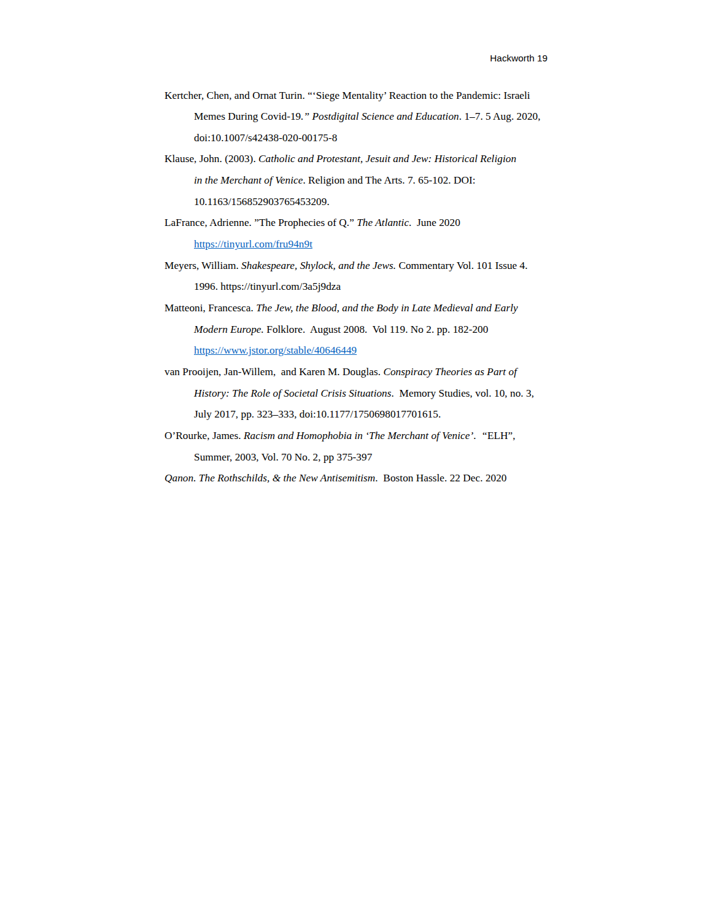Hackworth 19
Kertcher, Chen, and Ornat Turin. “‘Siege Mentality’ Reaction to the Pandemic: Israeli Memes During Covid-19.” Postdigital Science and Education. 1–7. 5 Aug. 2020, doi:10.1007/s42438-020-00175-8
Klause, John. (2003). Catholic and Protestant, Jesuit and Jew: Historical Religion in the Merchant of Venice. Religion and The Arts. 7. 65-102. DOI: 10.1163/156852903765453209.
LaFrance, Adrienne. ”The Prophecies of Q.” The Atlantic. June 2020 https://tinyurl.com/fru94n9t
Meyers, William. Shakespeare, Shylock, and the Jews. Commentary Vol. 101 Issue 4. 1996. https://tinyurl.com/3a5j9dza
Matteoni, Francesca. The Jew, the Blood, and the Body in Late Medieval and Early Modern Europe. Folklore. August 2008. Vol 119. No 2. pp. 182-200 https://www.jstor.org/stable/40646449
van Prooijen, Jan-Willem, and Karen M. Douglas. Conspiracy Theories as Part of History: The Role of Societal Crisis Situations. Memory Studies, vol. 10, no. 3, July 2017, pp. 323–333, doi:10.1177/1750698017701615.
O’Rourke, James. Racism and Homophobia in ‘The Merchant of Venice’. “ELH”, Summer, 2003, Vol. 70 No. 2, pp 375-397
Qanon. The Rothschilds, & the New Antisemitism. Boston Hassle. 22 Dec. 2020